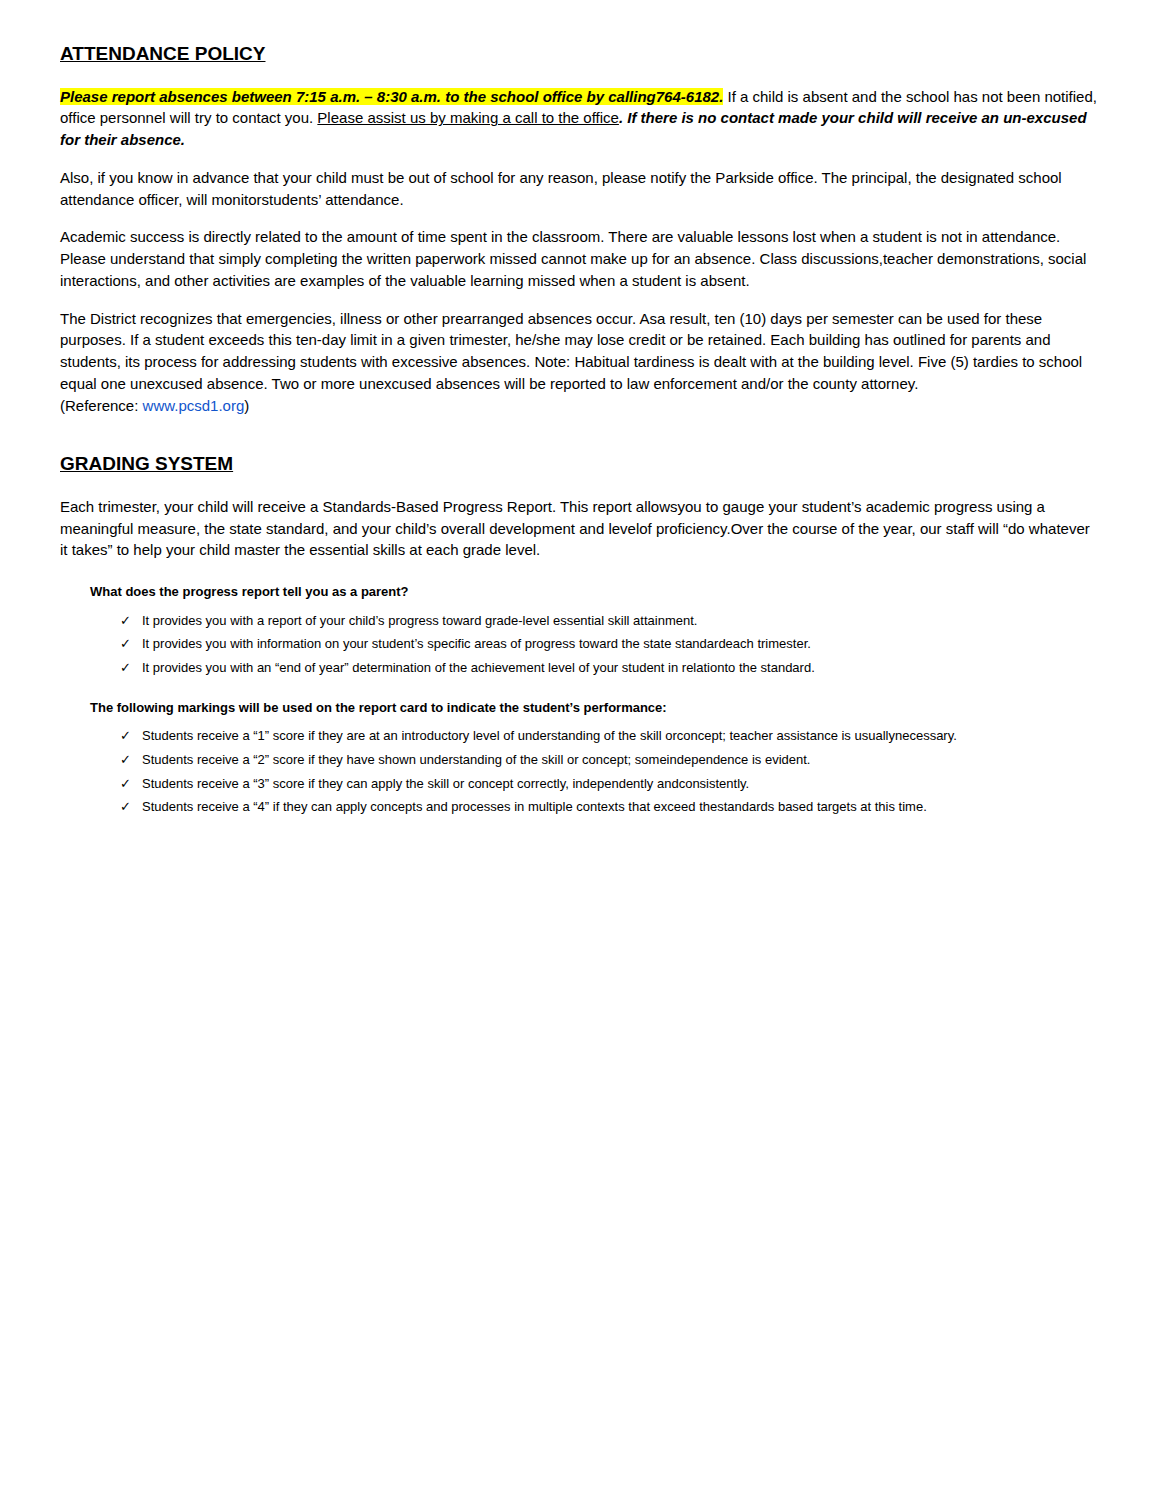ATTENDANCE POLICY
Please report absences between 7:15 a.m. – 8:30 a.m. to the school office by calling764-6182. If a child is absent and the school has not been notified, office personnel will try to contact you. Please assist us by making a call to the office. If there is no contact made your child will receive an un-excused for their absence.
Also, if you know in advance that your child must be out of school for any reason, please notify the Parkside office. The principal, the designated school attendance officer, will monitorstudents’ attendance.
Academic success is directly related to the amount of time spent in the classroom. There are valuable lessons lost when a student is not in attendance. Please understand that simply completing the written paperwork missed cannot make up for an absence. Class discussions,teacher demonstrations, social interactions, and other activities are examples of the valuable learning missed when a student is absent.
The District recognizes that emergencies, illness or other prearranged absences occur. Asa result, ten (10) days per semester can be used for these purposes. If a student exceeds this ten-day limit in a given trimester, he/she may lose credit or be retained. Each building has outlined for parents and students, its process for addressing students with excessive absences. Note: Habitual tardiness is dealt with at the building level. Five (5) tardies to school equal one unexcused absence. Two or more unexcused absences will be reported to law enforcement and/or the county attorney.
(Reference: www.pcsd1.org)
GRADING SYSTEM
Each trimester, your child will receive a Standards-Based Progress Report. This report allowsyou to gauge your student’s academic progress using a meaningful measure, the state standard, and your child’s overall development and levelof proficiency.Over the course of the year, our staff will “do whatever it takes” to help your child master the essential skills at each grade level.
What does the progress report tell you as a parent?
It provides you with a report of your child’s progress toward grade-level essential skill attainment.
It provides you with information on your student’s specific areas of progress toward the state standardeach trimester.
It provides you with an “end of year” determination of the achievement level of your student in relationto the standard.
The following markings will be used on the report card to indicate the student’s performance:
Students receive a “1” score if they are at an introductory level of understanding of the skill orconcept; teacher assistance is usuallynecessary.
Students receive a “2” score if they have shown understanding of the skill or concept; someindependence is evident.
Students receive a “3” score if they can apply the skill or concept correctly, independently andconsistently.
Students receive a “4” if they can apply concepts and processes in multiple contexts that exceed thestandards based targets at this time.